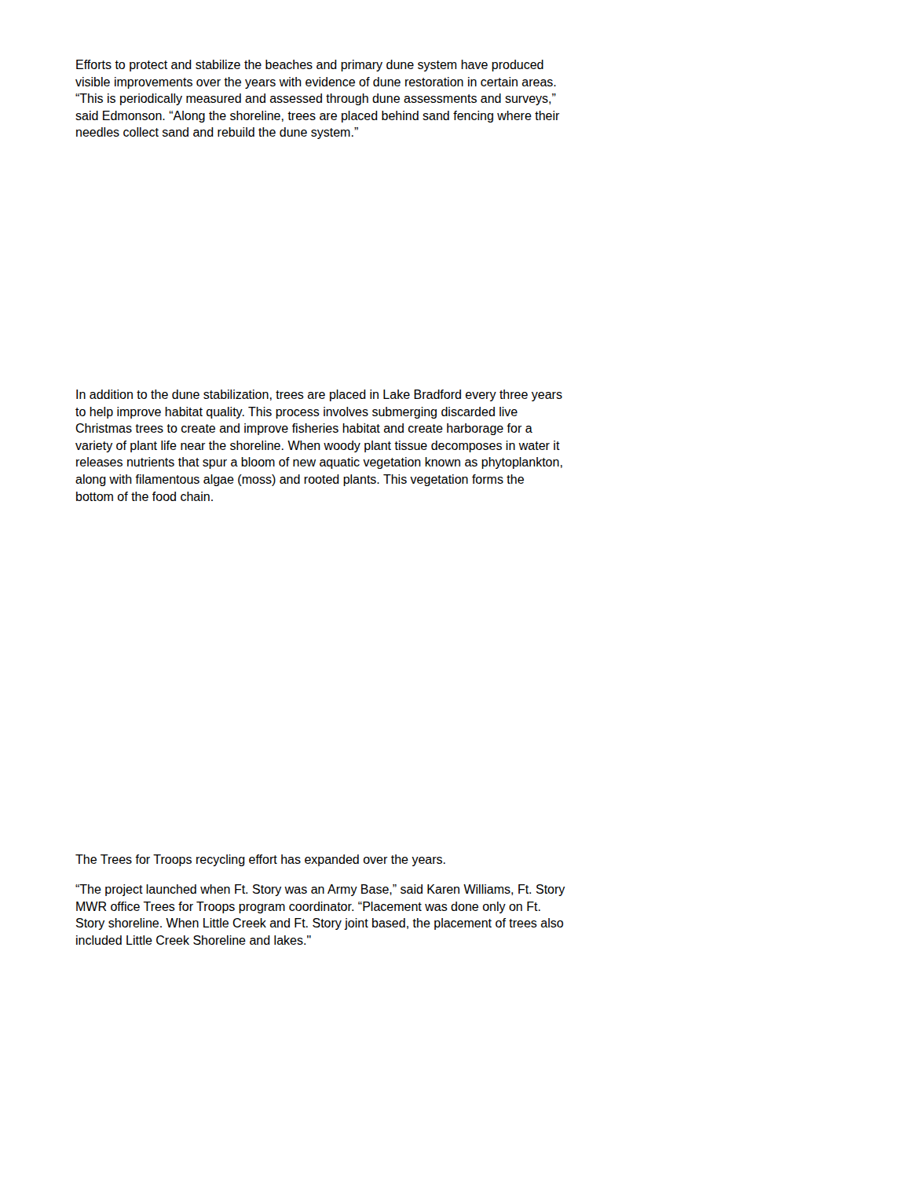Efforts to protect and stabilize the beaches and primary dune system have produced visible improvements over the years with evidence of dune restoration in certain areas. “This is periodically measured and assessed through dune assessments and surveys,” said Edmonson. “Along the shoreline, trees are placed behind sand fencing where their needles collect sand and rebuild the dune system.”
In addition to the dune stabilization, trees are placed in Lake Bradford every three years to help improve habitat quality. This process involves submerging discarded live Christmas trees to create and improve fisheries habitat and create harborage for a variety of plant life near the shoreline. When woody plant tissue decomposes in water it releases nutrients that spur a bloom of new aquatic vegetation known as phytoplankton, along with filamentous algae (moss) and rooted plants. This vegetation forms the bottom of the food chain.
The Trees for Troops recycling effort has expanded over the years.
“The project launched when Ft. Story was an Army Base,” said Karen Williams, Ft. Story MWR office Trees for Troops program coordinator. “Placement was done only on Ft. Story shoreline. When Little Creek and Ft. Story joint based, the placement of trees also included Little Creek Shoreline and lakes."